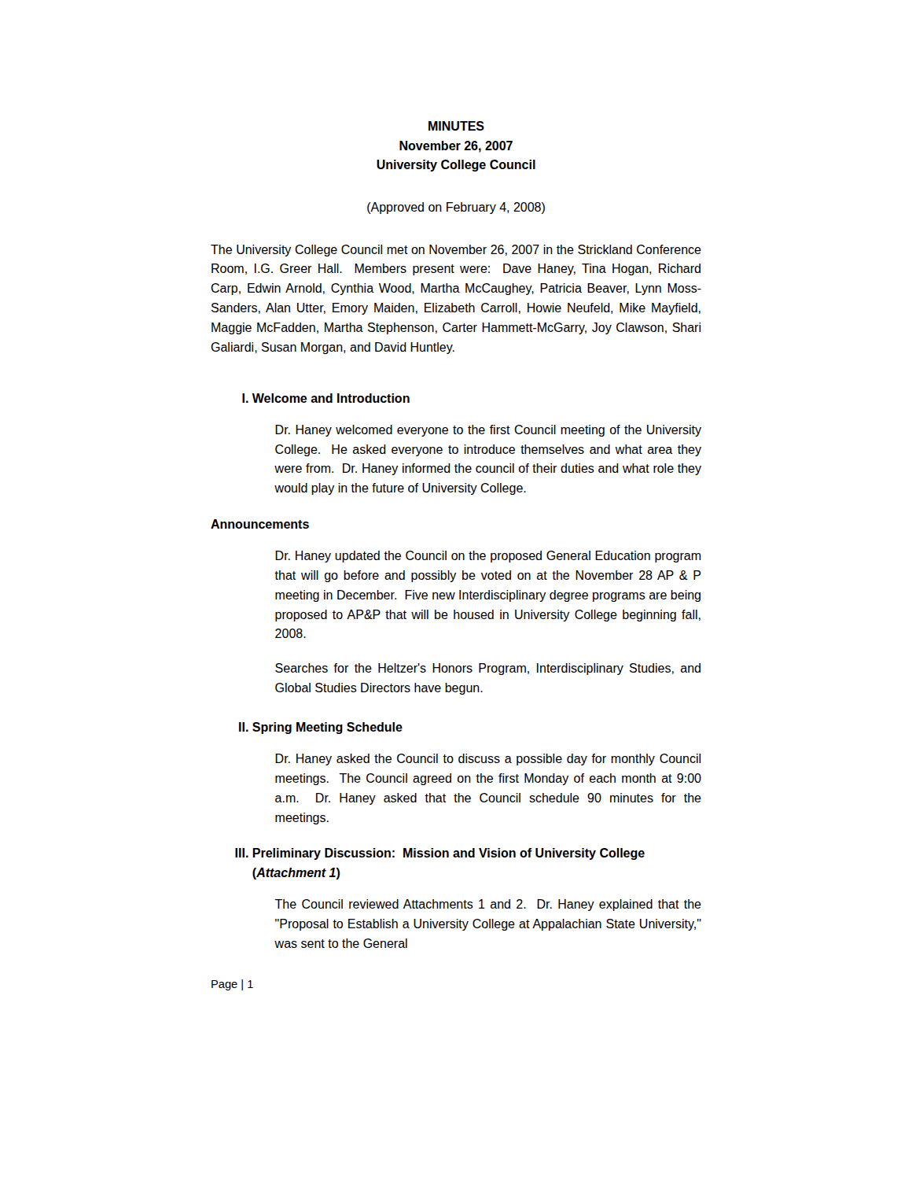MINUTES
November 26, 2007
University College Council
(Approved on February 4, 2008)
The University College Council met on November 26, 2007 in the Strickland Conference Room, I.G. Greer Hall. Members present were: Dave Haney, Tina Hogan, Richard Carp, Edwin Arnold, Cynthia Wood, Martha McCaughey, Patricia Beaver, Lynn Moss-Sanders, Alan Utter, Emory Maiden, Elizabeth Carroll, Howie Neufeld, Mike Mayfield, Maggie McFadden, Martha Stephenson, Carter Hammett-McGarry, Joy Clawson, Shari Galiardi, Susan Morgan, and David Huntley.
Welcome and Introduction
Dr. Haney welcomed everyone to the first Council meeting of the University College. He asked everyone to introduce themselves and what area they were from. Dr. Haney informed the council of their duties and what role they would play in the future of University College.
Announcements
Dr. Haney updated the Council on the proposed General Education program that will go before and possibly be voted on at the November 28 AP & P meeting in December. Five new Interdisciplinary degree programs are being proposed to AP&P that will be housed in University College beginning fall, 2008.
Searches for the Heltzer's Honors Program, Interdisciplinary Studies, and Global Studies Directors have begun.
Spring Meeting Schedule
Dr. Haney asked the Council to discuss a possible day for monthly Council meetings. The Council agreed on the first Monday of each month at 9:00 a.m. Dr. Haney asked that the Council schedule 90 minutes for the meetings.
Preliminary Discussion: Mission and Vision of University College (Attachment 1)
The Council reviewed Attachments 1 and 2. Dr. Haney explained that the "Proposal to Establish a University College at Appalachian State University," was sent to the General
Page | 1